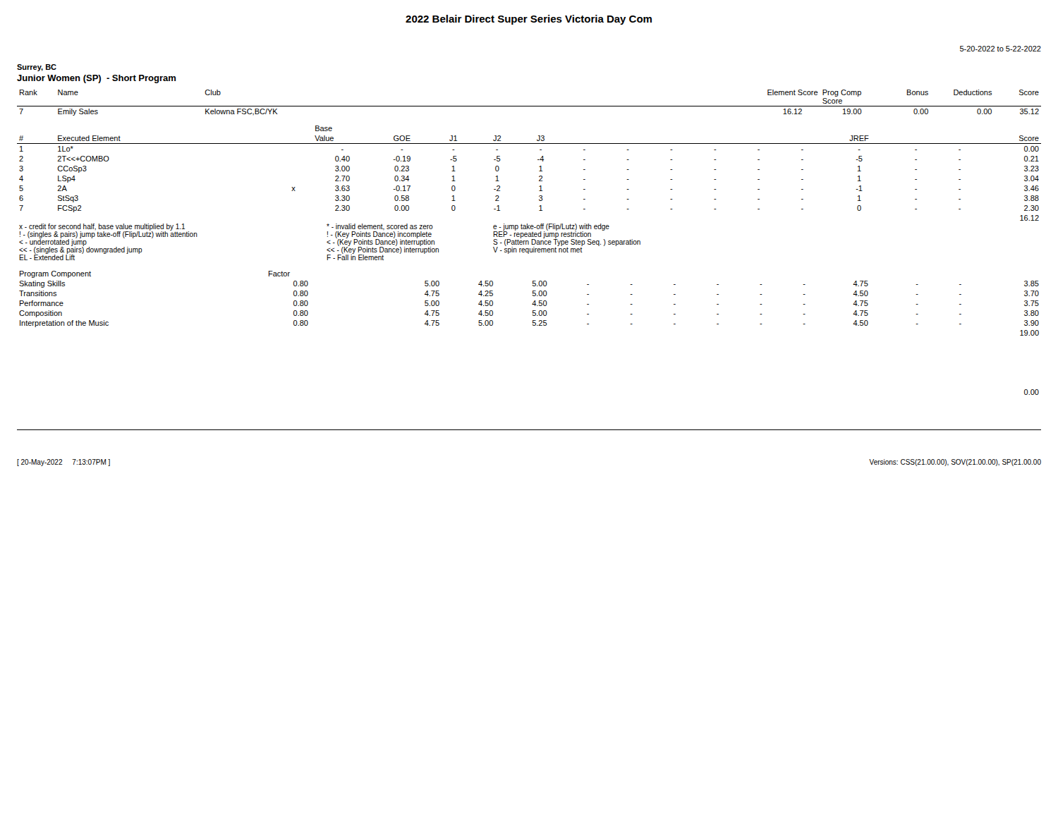2022 Belair Direct Super Series Victoria Day Com
5-20-2022 to 5-22-2022
Surrey, BC
Junior Women (SP) - Short Program
| Rank | Name | Club | | | | | | | | | | | | Element Score | Prog Comp Score | Bonus | Deductions | Score |
| 7 | Emily Sales | Kelowna FSC,BC/YK | | 16.12 | 19.00 | 0.00 | 0.00 | 35.12 |
| | | | Base | | | | | | | | | | | | | | |
| # | Executed Element | | Value | GOE | J1 | J2 | J3 | | | | | | | JREF | | | Score |
| 1 | 1Lo* | | - | - | - | - | - | - | - | - | - | - | - | - | - | - | 0.00 |
| 2 | 2T<<+COMBO | | 0.40 | -0.19 | -5 | -5 | -4 | - | - | - | - | - | - | -5 | - | - | 0.21 |
| 3 | CCoSp3 | | 3.00 | 0.23 | 1 | 0 | 1 | - | - | - | - | - | - | 1 | - | - | 3.23 |
| 4 | LSp4 | | 2.70 | 0.34 | 1 | 1 | 2 | - | - | - | - | - | - | 1 | - | - | 3.04 |
| 5 | 2A | x | 3.63 | -0.17 | 0 | -2 | 1 | - | - | - | - | - | - | -1 | - | - | 3.46 |
| 6 | StSq3 | | 3.30 | 0.58 | 1 | 2 | 3 | - | - | - | - | - | - | 1 | - | - | 3.88 |
| 7 | FCSp2 | | 2.30 | 0.00 | 0 | -1 | 1 | - | - | - | - | - | - | 0 | - | - | 2.30 |
| | 16.12 |
| x - credit for second half, base value multiplied by 1.1 | * - invalid element, scored as zero | e - jump take-off (Flip/Lutz) with edge |
| ! - (singles & pairs) jump take-off (Flip/Lutz) with attention | ! - (Key Points Dance) incomplete | REP - repeated jump restriction |
| < - underrotated jump | < - (Key Points Dance) interruption | S - (Pattern Dance Type Step Seq. ) separation |
| << - (singles & pairs) downgraded jump | << - (Key Points Dance) interruption | V - spin requirement not met |
| EL - Extended Lift | F - Fall in Element | |
| Program Component | Factor | | | | | | | | | | | | | | |
| Skating Skills | 0.80 | | 5.00 | 4.50 | 5.00 | - | - | - | - | - | - | 4.75 | - | - | 3.85 |
| Transitions | 0.80 | | 4.75 | 4.25 | 5.00 | - | - | - | - | - | - | 4.50 | - | - | 3.70 |
| Performance | 0.80 | | 5.00 | 4.50 | 4.50 | - | - | - | - | - | - | 4.75 | - | - | 3.75 |
| Composition | 0.80 | | 4.75 | 4.50 | 5.00 | - | - | - | - | - | - | 4.75 | - | - | 3.80 |
| Interpretation of the Music | 0.80 | | 4.75 | 5.00 | 5.25 | - | - | - | - | - | - | 4.50 | - | - | 3.90 |
| | 19.00 |
| | 0.00 |
[ 20-May-2022 7:13:07PM ]
Versions: CSS(21.00.00), SOV(21.00.00), SP(21.00.00